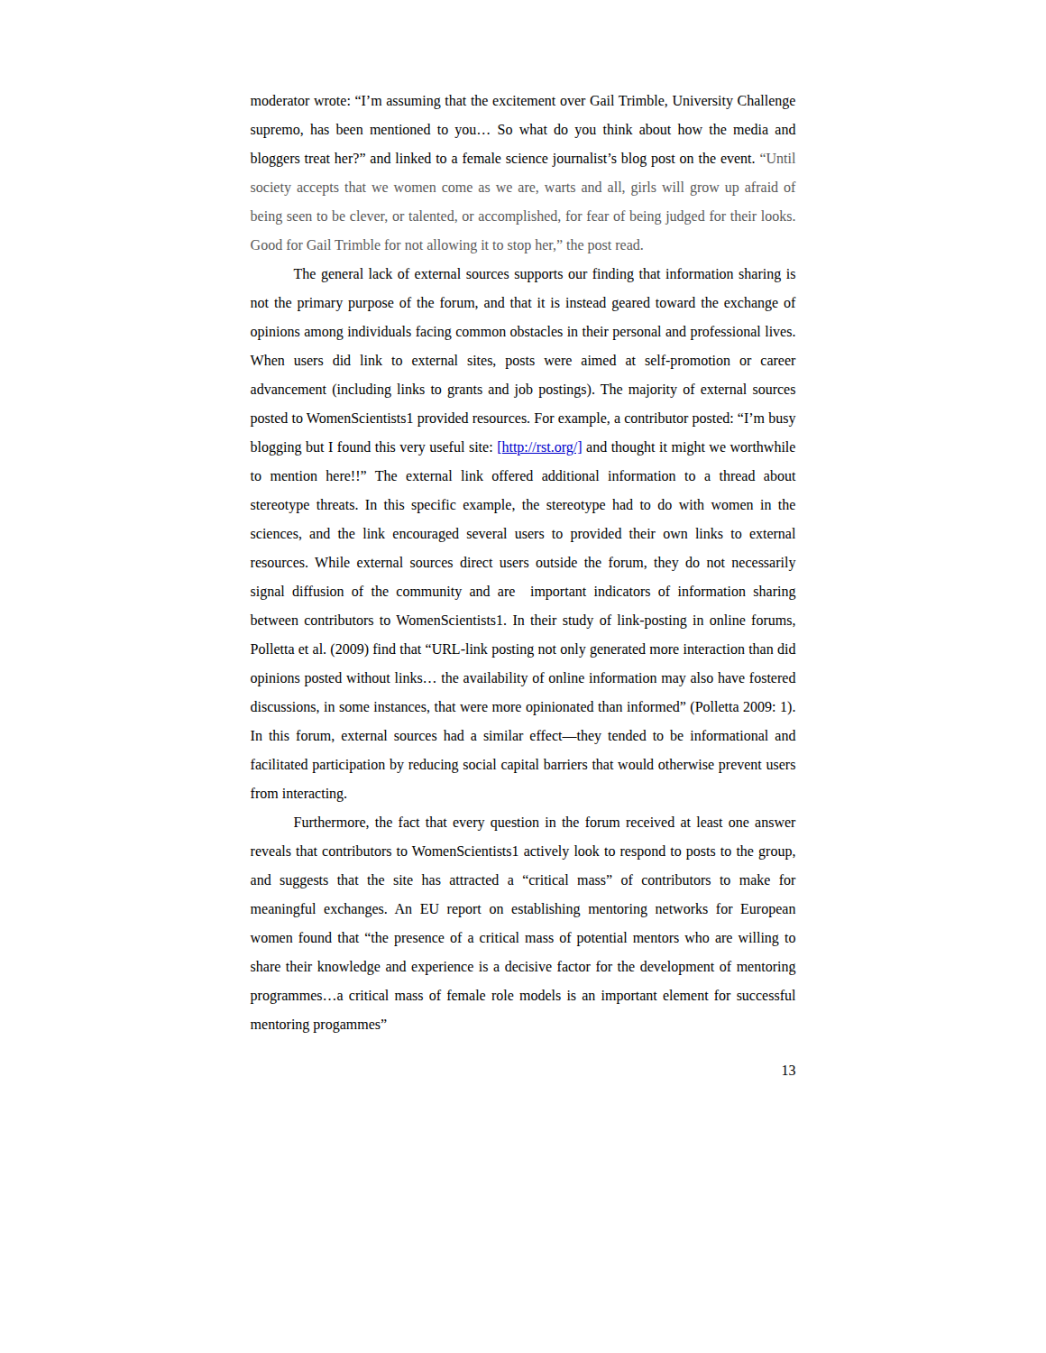moderator wrote: “I’m assuming that the excitement over Gail Trimble, University Challenge supremo, has been mentioned to you… So what do you think about how the media and bloggers treat her?” and linked to a female science journalist’s blog post on the event. “Until society accepts that we women come as we are, warts and all, girls will grow up afraid of being seen to be clever, or talented, or accomplished, for fear of being judged for their looks. Good for Gail Trimble for not allowing it to stop her,” the post read.
The general lack of external sources supports our finding that information sharing is not the primary purpose of the forum, and that it is instead geared toward the exchange of opinions among individuals facing common obstacles in their personal and professional lives. When users did link to external sites, posts were aimed at self-promotion or career advancement (including links to grants and job postings). The majority of external sources posted to WomenScientists1 provided resources. For example, a contributor posted: “I’m busy blogging but I found this very useful site: [http://rst.org/] and thought it might we worthwhile to mention here!!” The external link offered additional information to a thread about stereotype threats. In this specific example, the stereotype had to do with women in the sciences, and the link encouraged several users to provided their own links to external resources. While external sources direct users outside the forum, they do not necessarily signal diffusion of the community and are important indicators of information sharing between contributors to WomenScientists1. In their study of link-posting in online forums, Polletta et al. (2009) find that “URL-link posting not only generated more interaction than did opinions posted without links… the availability of online information may also have fostered discussions, in some instances, that were more opinionated than informed” (Polletta 2009: 1). In this forum, external sources had a similar effect—they tended to be informational and facilitated participation by reducing social capital barriers that would otherwise prevent users from interacting.
Furthermore, the fact that every question in the forum received at least one answer reveals that contributors to WomenScientists1 actively look to respond to posts to the group, and suggests that the site has attracted a “critical mass” of contributors to make for meaningful exchanges. An EU report on establishing mentoring networks for European women found that “the presence of a critical mass of potential mentors who are willing to share their knowledge and experience is a decisive factor for the development of mentoring programmes…a critical mass of female role models is an important element for successful mentoring progammes”
13